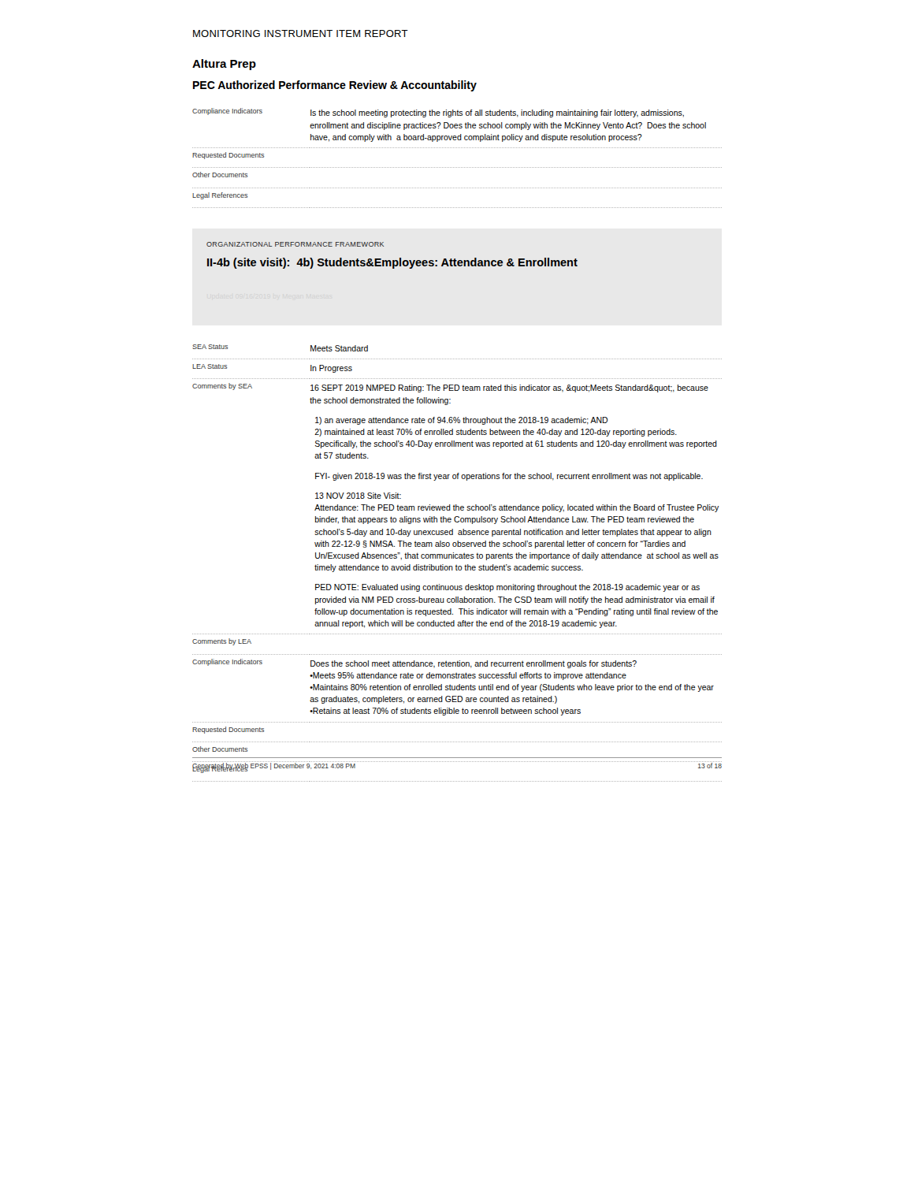MONITORING INSTRUMENT ITEM REPORT
Altura Prep
PEC Authorized Performance Review & Accountability
| Compliance Indicators | Is the school meeting protecting the rights of all students, including maintaining fair lottery, admissions, enrollment and discipline practices? Does the school comply with the McKinney Vento Act? Does the school have, and comply with a board-approved complaint policy and dispute resolution process? |
| Requested Documents | |
| Other Documents | |
| Legal References | |
ORGANIZATIONAL PERFORMANCE FRAMEWORK
II-4b (site visit): 4b) Students&Employees: Attendance & Enrollment
Updated 09/16/2019 by Megan Maestas
| SEA Status | Meets Standard |
| LEA Status | In Progress |
| Comments by SEA | 16 SEPT 2019 NMPED Rating: The PED team rated this indicator as, &quot;Meets Standard&quot;, because the school demonstrated the following: 1) an average attendance rate of 94.6% throughout the 2018-19 academic; AND 2) maintained at least 70% of enrolled students between the 40-day and 120-day reporting periods. Specifically, the school's 40-Day enrollment was reported at 61 students and 120-day enrollment was reported at 57 students. FYI- given 2018-19 was the first year of operations for the school, recurrent enrollment was not applicable. 13 NOV 2018 Site Visit: Attendance: The PED team reviewed the school’s attendance policy, located within the Board of Trustee Policy binder, that appears to aligns with the Compulsory School Attendance Law. The PED team reviewed the school’s 5-day and 10-day unexcused absence parental notification and letter templates that appear to align with 22-12-9 § NMSA. The team also observed the school’s parental letter of concern for “Tardies and Un/Excused Absences”, that communicates to parents the importance of daily attendance at school as well as timely attendance to avoid distribution to the student’s academic success. PED NOTE: Evaluated using continuous desktop monitoring throughout the 2018-19 academic year or as provided via NM PED cross-bureau collaboration. The CSD team will notify the head administrator via email if follow-up documentation is requested. This indicator will remain with a “Pending” rating until final review of the annual report, which will be conducted after the end of the 2018-19 academic year. |
| Comments by LEA | |
| Compliance Indicators | Does the school meet attendance, retention, and recurrent enrollment goals for students? •Meets 95% attendance rate or demonstrates successful efforts to improve attendance •Maintains 80% retention of enrolled students until end of year (Students who leave prior to the end of the year as graduates, completers, or earned GED are counted as retained.) •Retains at least 70% of students eligible to reenroll between school years |
| Requested Documents | |
| Other Documents | |
| Legal References | |
Generated by Web EPSS | December 9, 2021 4:08 PM 13 of 18